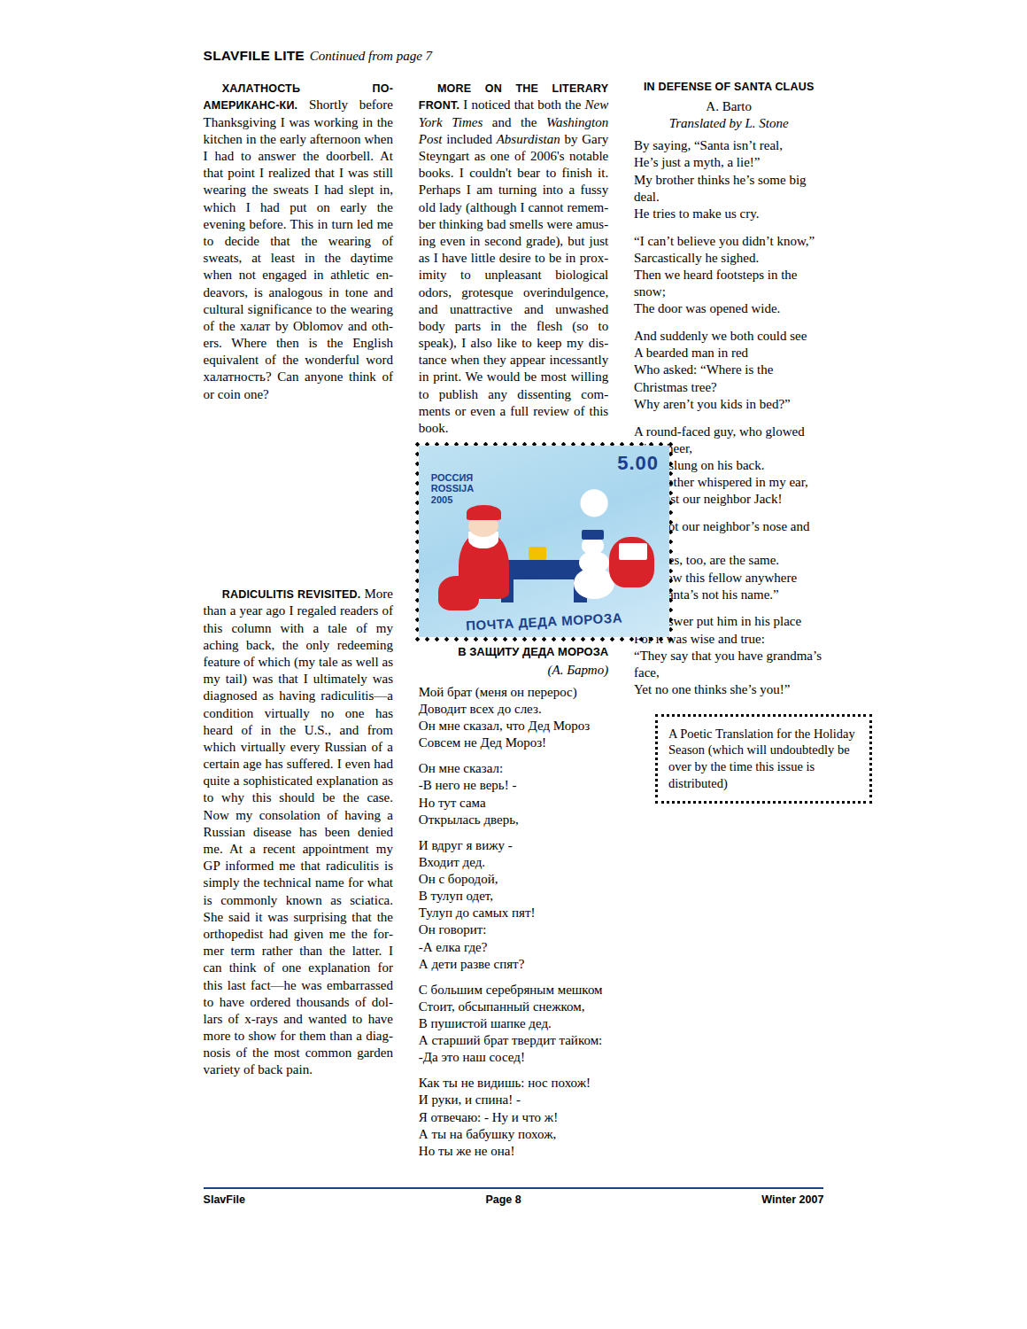SLAVFILE LITE Continued from page 7
ХАЛАТНОСТЬ ПО-АМЕРИКАНС-КИ. Shortly before Thanksgiving I was working in the kitchen in the early afternoon when I had to answer the doorbell. At that point I realized that I was still wearing the sweats I had slept in, which I had put on early the evening before. This in turn led me to decide that the wearing of sweats, at least in the daytime when not engaged in athletic endeavors, is analogous in tone and cultural significance to the wearing of the халат by Oblomov and others. Where then is the English equivalent of the wonderful word халатность? Can anyone think of or coin one?
RADICULITIS REVISITED. More than a year ago I regaled readers of this column with a tale of my aching back, the only redeeming feature of which (my tale as well as my tail) was that I ultimately was diagnosed as having radiculitis—a condition virtually no one has heard of in the U.S., and from which virtually every Russian of a certain age has suffered. I even had quite a sophisticated explanation as to why this should be the case. Now my consolation of having a Russian disease has been denied me. At a recent appointment my GP informed me that radiculitis is simply the technical name for what is commonly known as sciatica. She said it was surprising that the orthopedist had given me the former term rather than the latter. I can think of one explanation for this last fact—he was embarrassed to have ordered thousands of dollars of x-rays and wanted to have more to show for them than a diagnosis of the most common garden variety of back pain.
MORE ON THE LITERARY FRONT. I noticed that both the New York Times and the Washington Post included Absurdistan by Gary Steyngart as one of 2006's notable books. I couldn't bear to finish it. Perhaps I am turning into a fussy old lady (although I cannot remember thinking bad smells were amusing even in second grade), but just as I have little desire to be in proximity to unpleasant biological odors, grotesque overindulgence, and unattractive and unwashed body parts in the flesh (so to speak), I also like to keep my distance when they appear incessantly in print. We would be most willing to publish any dissenting comments or even a full review of this book.
5.00
РОССИЯ
ROSSIJA
2005
ПОЧТА ДЕДА МОРОЗА
В ЗАЩИТУ ДЕДА МОРОЗА
(А. Барто)
Мой брат (меня он перерос)
Доводит всех до слез.
Он мне сказал, что Дед Мороз
Совсем не Дед Мороз!
Он мне сказал:
-В него не верь! -
Но тут сама
Открылась дверь,
И вдруг я вижу -
Входит дед.
Он с бородой,
В тулуп одет,
Тулуп до самых пят!
Он говорит:
-А елка где?
А дети разве спят?
С большим серебряным мешком
Стоит, обсыпанный снежком,
В пушистой шапке дед.
А старший брат твердит тайком:
-Да это наш сосед!
Как ты не видишь: нос похож!
И руки, и спина! -
Я отвечаю: - Ну и что ж!
А ты на бабушку похож,
Но ты же не она!
IN DEFENSE OF SANTA CLAUS
A. Barto Translated by L. Stone
By saying, “Santa isn’t real,
He’s just a myth, a lie!”
My brother thinks he’s some big deal.
He tries to make us cry.
“I can’t believe you didn’t know,”
Sarcastically he sighed.
Then we heard footsteps in the snow;
The door was opened wide.
And suddenly we both could see
A bearded man in red
Who asked: “Where is the Christmas tree?
Why aren’t you kids in bed?”
A round-faced guy, who glowed with cheer,
A bag slung on his back.
My brother whispered in my ear,
“It’s just our neighbor Jack!
He’s got our neighbor’s nose and hair.
His eyes, too, are the same.
I’d know this fellow anywhere
And Santa’s not his name.”
My answer put him in his place
For it was wise and true:
“They say that you have grandma’s face,
Yet no one thinks she’s you!”
A Poetic Translation for the Holiday Season (which will undoubtedly be over by the time this issue is distributed)
SlavFile
Page 8
Winter 2007